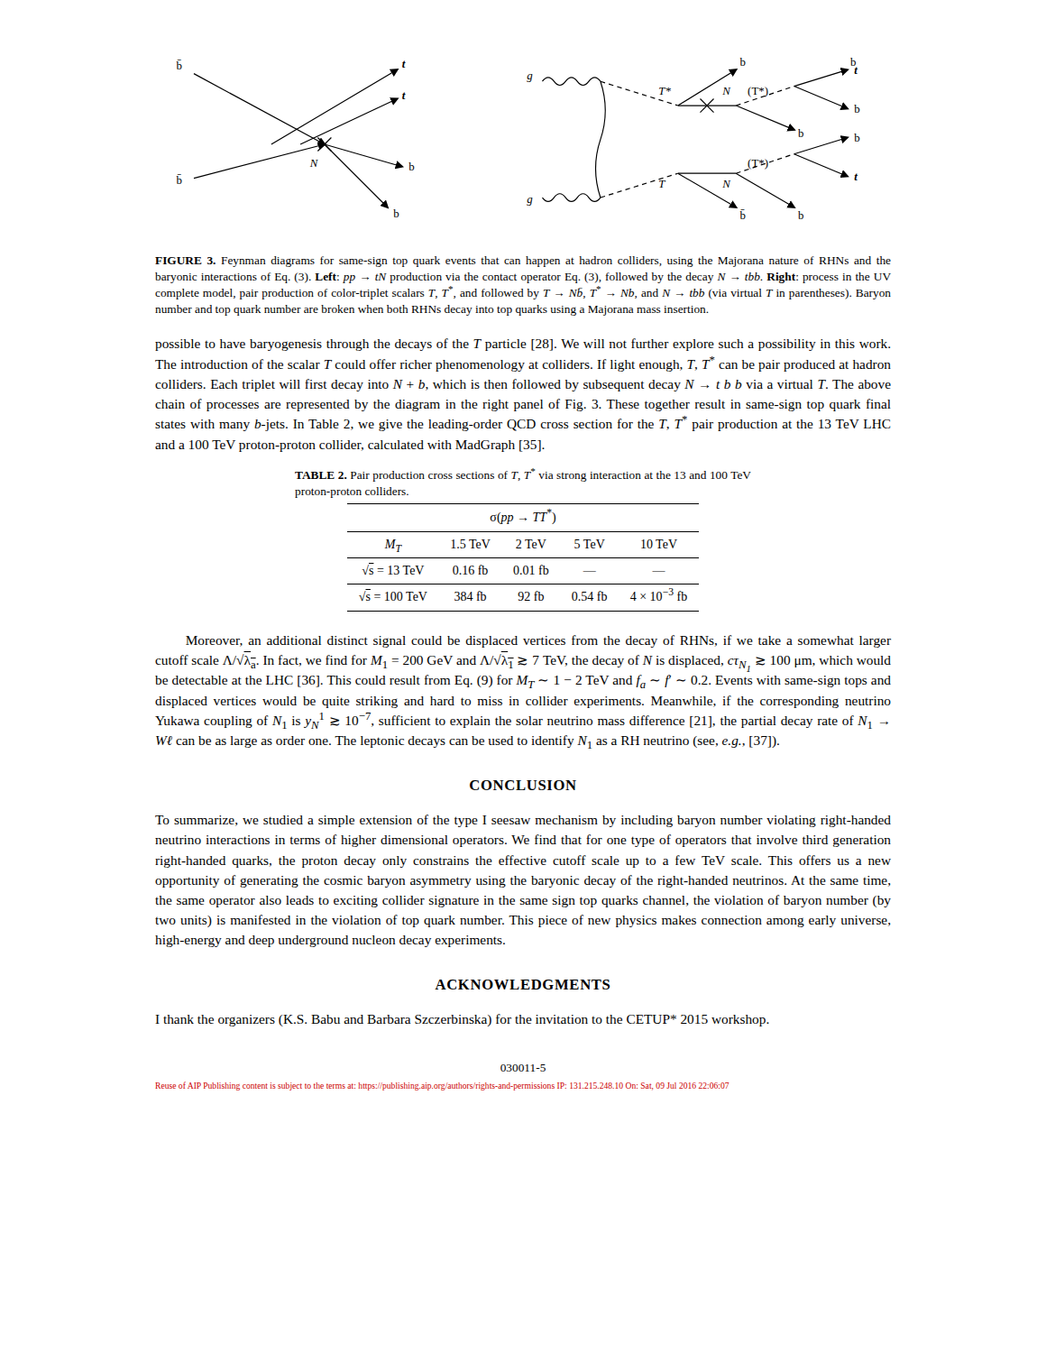b̄ b̄ t t b b N g g T* T N N (T*) (T*) b b t b b b̄ b t b
FIGURE 3. Feynman diagrams for same-sign top quark events that can happen at hadron colliders, using the Majorana nature of RHNs and the baryonic interactions of Eq. (3). Left: pp → tN production via the contact operator Eq. (3), followed by the decay N → tbb. Right: process in the UV complete model, pair production of color-triplet scalars T, T*, and followed by T → Nb̄, T* → Nb, and N → tbb (via virtual T in parentheses). Baryon number and top quark number are broken when both RHNs decay into top quarks using a Majorana mass insertion.
possible to have baryogenesis through the decays of the T particle [28]. We will not further explore such a possibility in this work. The introduction of the scalar T could offer richer phenomenology at colliders. If light enough, T, T* can be pair produced at hadron colliders. Each triplet will first decay into N + b, which is then followed by subsequent decay N → t b b via a virtual T. The above chain of processes are represented by the diagram in the right panel of Fig. 3. These together result in same-sign top quark final states with many b-jets. In Table 2, we give the leading-order QCD cross section for the T, T* pair production at the 13 TeV LHC and a 100 TeV proton-proton collider, calculated with MadGraph [35].
TABLE 2. Pair production cross sections of T, T* via strong interaction at the 13 and 100 TeV proton-proton colliders.
| σ( pp → TT * ) |
| M T | 1.5 TeV | 2 TeV | 5 TeV | 10 TeV |
| √ s = 13 TeV | 0.16 fb | 0.01 fb | — | — |
| √ s = 100 TeV | 384 fb | 92 fb | 0.54 fb | 4 × 10 −3 fb |
Moreover, an additional distinct signal could be displaced vertices from the decay of RHNs, if we take a somewhat larger cutoff scale Λ/√λa. In fact, we find for M1 = 200 GeV and Λ/√λ1 ≳ 7 TeV, the decay of N is displaced, cτN1 ≳ 100 μm, which would be detectable at the LHC [36]. This could result from Eq. (9) for MT ∼ 1 − 2 TeV and fa ∼ f′ ∼ 0.2. Events with same-sign tops and displaced vertices would be quite striking and hard to miss in collider experiments. Meanwhile, if the corresponding neutrino Yukawa coupling of N1 is yN1 ≳ 10−7, sufficient to explain the solar neutrino mass difference [21], the partial decay rate of N1 → Wℓ can be as large as order one. The leptonic decays can be used to identify N1 as a RH neutrino (see, e.g., [37]).
CONCLUSION
To summarize, we studied a simple extension of the type I seesaw mechanism by including baryon number violating right-handed neutrino interactions in terms of higher dimensional operators. We find that for one type of operators that involve third generation right-handed quarks, the proton decay only constrains the effective cutoff scale up to a few TeV scale. This offers us a new opportunity of generating the cosmic baryon asymmetry using the baryonic decay of the right-handed neutrinos. At the same time, the same operator also leads to exciting collider signature in the same sign top quarks channel, the violation of baryon number (by two units) is manifested in the violation of top quark number. This piece of new physics makes connection among early universe, high-energy and deep underground nucleon decay experiments.
ACKNOWLEDGMENTS
I thank the organizers (K.S. Babu and Barbara Szczerbinska) for the invitation to the CETUP* 2015 workshop.
030011-5
Reuse of AIP Publishing content is subject to the terms at: https://publishing.aip.org/authors/rights-and-permissions IP: 131.215.248.10 On: Sat, 09 Jul 2016 22:06:07